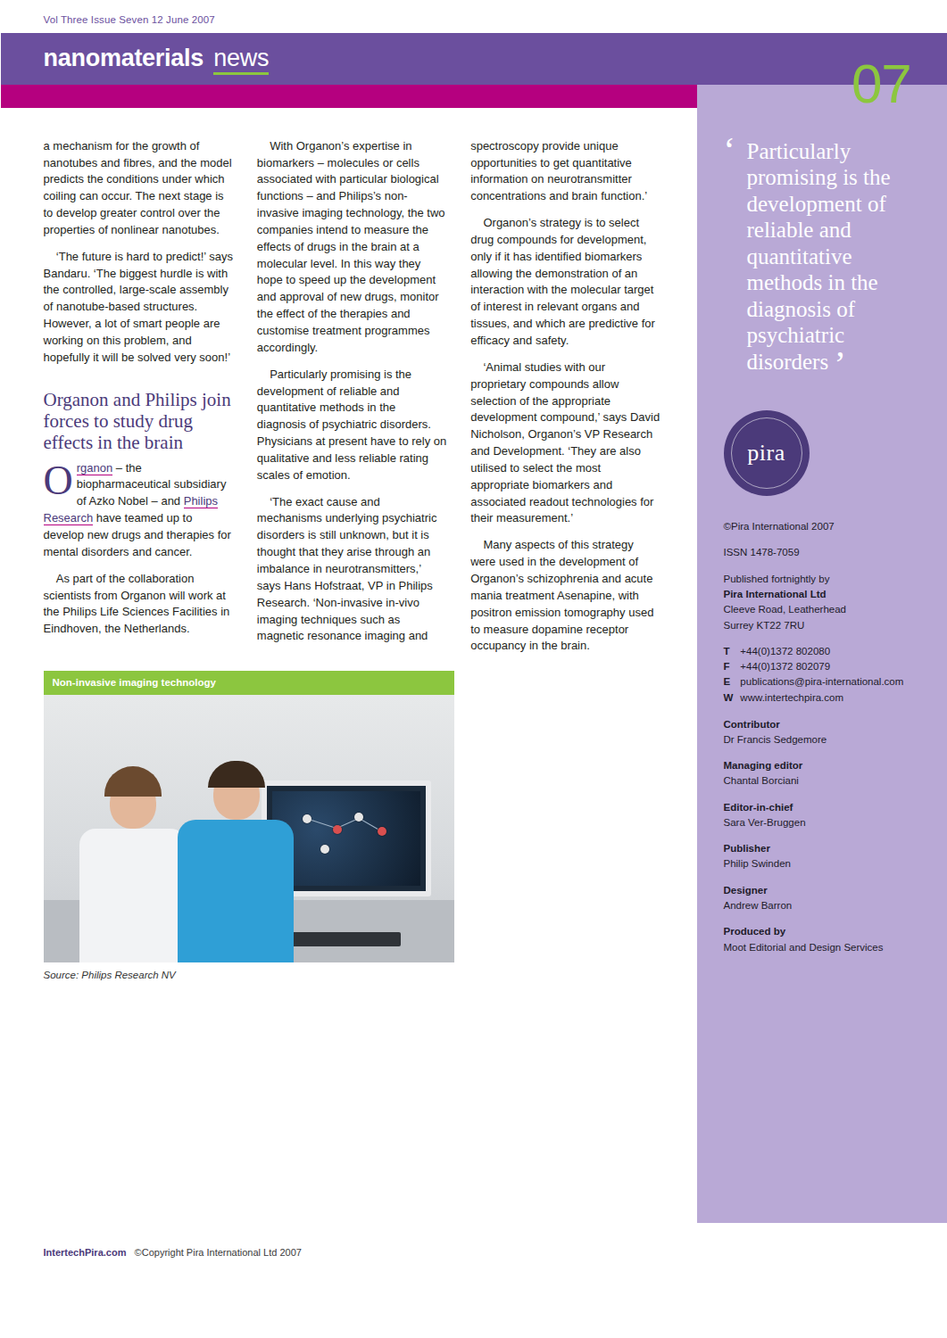Vol Three Issue Seven 12 June 2007
nanomaterials news
07
a mechanism for the growth of nanotubes and fibres, and the model predicts the conditions under which coiling can occur. The next stage is to develop greater control over the properties of nonlinear nanotubes.
‘The future is hard to predict!’ says Bandaru. ‘The biggest hurdle is with the controlled, large-scale assembly of nanotube-based structures. However, a lot of smart people are working on this problem, and hopefully it will be solved very soon!’
Organon and Philips join forces to study drug effects in the brain
Organon – the biopharmaceutical subsidiary of Azko Nobel – and Philips Research have teamed up to develop new drugs and therapies for mental disorders and cancer.
As part of the collaboration scientists from Organon will work at the Philips Life Sciences Facilities in Eindhoven, the Netherlands.
With Organon’s expertise in biomarkers – molecules or cells associated with particular biological functions – and Philips’s non-invasive imaging technology, the two companies intend to measure the effects of drugs in the brain at a molecular level. In this way they hope to speed up the development and approval of new drugs, monitor the effect of the therapies and customise treatment programmes accordingly.
Particularly promising is the development of reliable and quantitative methods in the diagnosis of psychiatric disorders. Physicians at present have to rely on qualitative and less reliable rating scales of emotion.
‘The exact cause and mechanisms underlying psychiatric disorders is still unknown, but it is thought that they arise through an imbalance in neurotransmitters,’ says Hans Hofstraat, VP in Philips Research. ‘Non-invasive in-vivo imaging techniques such as magnetic resonance imaging and spectroscopy provide unique opportunities to get quantitative information on neurotransmitter concentrations and brain function.’
Organon’s strategy is to select drug compounds for development, only if it has identified biomarkers allowing the demonstration of an interaction with the molecular target of interest in relevant organs and tissues, and which are predictive for efficacy and safety.
‘Animal studies with our proprietary compounds allow selection of the appropriate development compound,’ says David Nicholson, Organon’s VP Research and Development. ‘They are also utilised to select the most appropriate biomarkers and associated readout technologies for their measurement.’
Many aspects of this strategy were used in the development of Organon’s schizophrenia and acute mania treatment Asenapine, with positron emission tomography used to measure dopamine receptor occupancy in the brain.
Non-invasive imaging technology
Source: Philips Research NV
‘Particularly promising is the development of reliable and quantitative methods in the diagnosis of psychiatric disorders ’
pira
©Pira International 2007
ISSN 1478-7059
Published fortnightly by
Pira International Ltd
Cleeve Road, Leatherhead
Surrey KT22 7RU
| T | +44(0)1372 802080 |
| F | +44(0)1372 802079 |
| E | publications@pira-international.com |
| W | www.intertechpira.com |
Contributor
Dr Francis Sedgemore
Managing editor
Chantal Borciani
Editor-in-chief
Sara Ver-Bruggen
Publisher
Philip Swinden
Designer
Andrew Barron
Produced by
Moot Editorial and Design Services
IntertechPira.com ©Copyright Pira International Ltd 2007